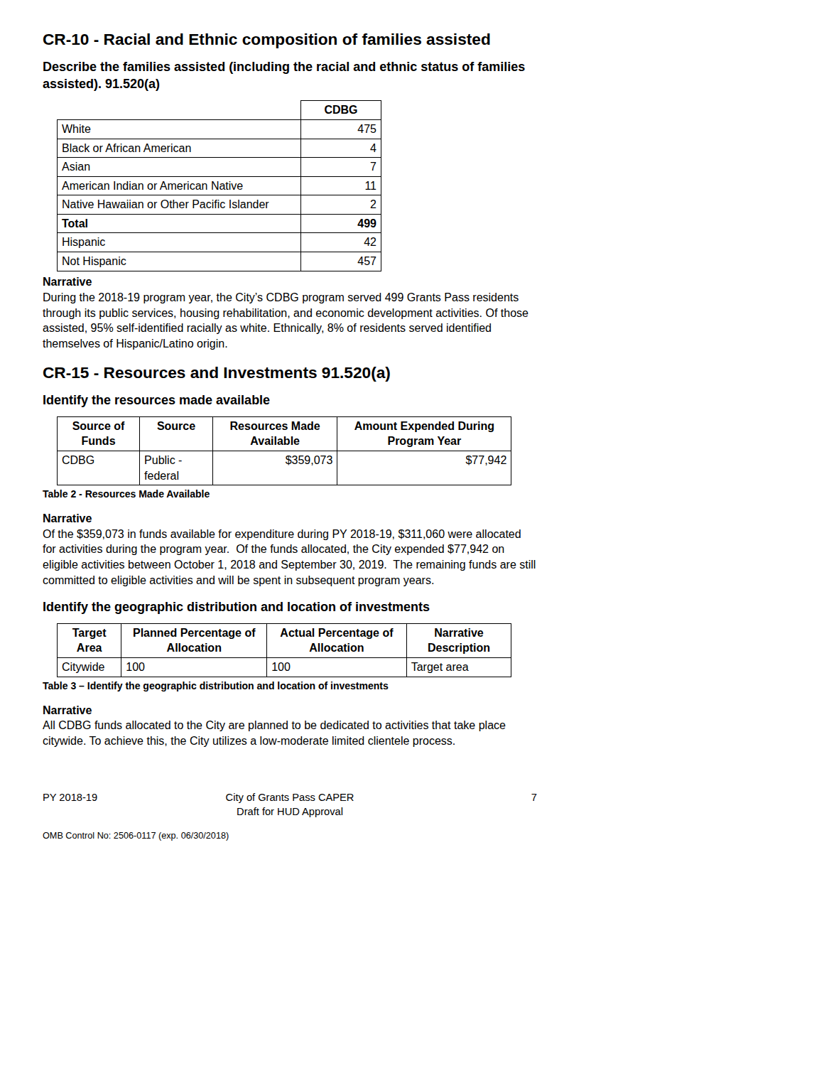CR-10 - Racial and Ethnic composition of families assisted
Describe the families assisted (including the racial and ethnic status of families assisted). 91.520(a)
| | CDBG |
| White | 475 |
| Black or African American | 4 |
| Asian | 7 |
| American Indian or American Native | 11 |
| Native Hawaiian or Other Pacific Islander | 2 |
| Total | 499 |
| Hispanic | 42 |
| Not Hispanic | 457 |
Narrative
During the 2018-19 program year, the City’s CDBG program served 499 Grants Pass residents through its public services, housing rehabilitation, and economic development activities. Of those assisted, 95% self-identified racially as white. Ethnically, 8% of residents served identified themselves of Hispanic/Latino origin.
CR-15 - Resources and Investments 91.520(a)
Identify the resources made available
| Source of Funds | Source | Resources Made Available | Amount Expended During Program Year |
| --- | --- | --- | --- |
| CDBG | Public - federal | $359,073 | $77,942 |
Table 2 - Resources Made Available
Narrative
Of the $359,073 in funds available for expenditure during PY 2018-19, $311,060 were allocated for activities during the program year. Of the funds allocated, the City expended $77,942 on eligible activities between October 1, 2018 and September 30, 2019. The remaining funds are still committed to eligible activities and will be spent in subsequent program years.
Identify the geographic distribution and location of investments
| Target Area | Planned Percentage of Allocation | Actual Percentage of Allocation | Narrative Description |
| --- | --- | --- | --- |
| Citywide | 100 | 100 | Target area |
Table 3 – Identify the geographic distribution and location of investments
Narrative
All CDBG funds allocated to the City are planned to be dedicated to activities that take place citywide. To achieve this, the City utilizes a low-moderate limited clientele process.
PY 2018-19
City of Grants Pass CAPER
Draft for HUD Approval
7
OMB Control No: 2506-0117 (exp. 06/30/2018)